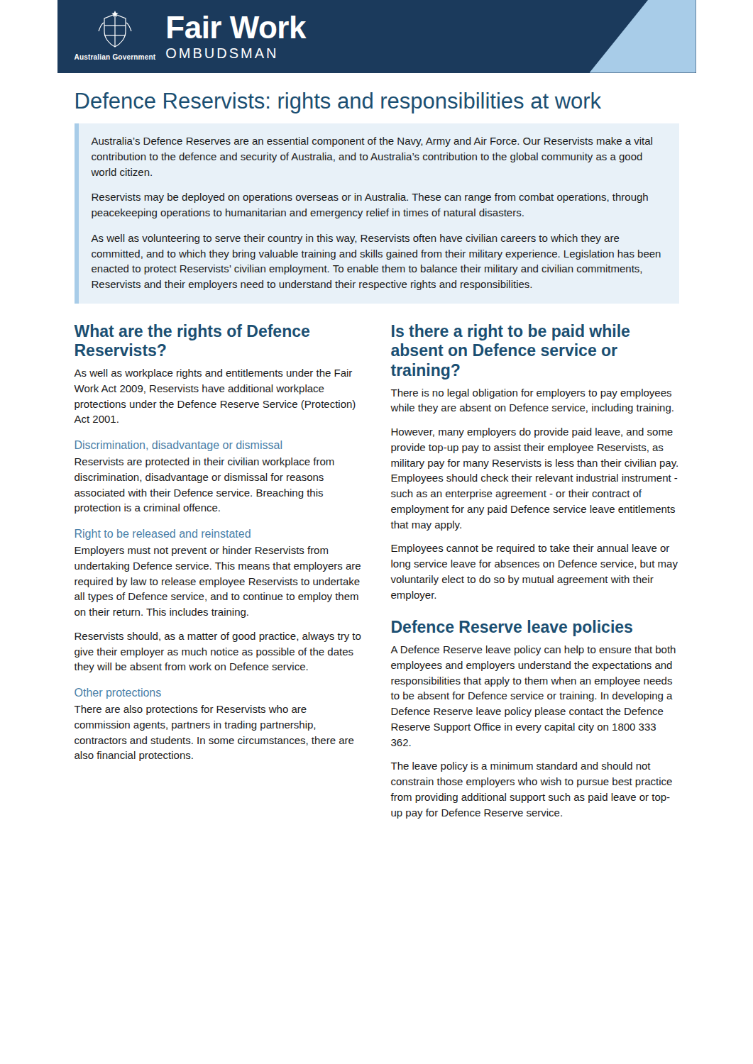Australian Government
Fair Work OMBUDSMAN
Defence Reservists: rights and responsibilities at work
Australia’s Defence Reserves are an essential component of the Navy, Army and Air Force. Our Reservists make a vital contribution to the defence and security of Australia, and to Australia’s contribution to the global community as a good world citizen.
Reservists may be deployed on operations overseas or in Australia. These can range from combat operations, through peacekeeping operations to humanitarian and emergency relief in times of natural disasters.
As well as volunteering to serve their country in this way, Reservists often have civilian careers to which they are committed, and to which they bring valuable training and skills gained from their military experience. Legislation has been enacted to protect Reservists’ civilian employment. To enable them to balance their military and civilian commitments, Reservists and their employers need to understand their respective rights and responsibilities.
What are the rights of Defence Reservists?
As well as workplace rights and entitlements under the Fair Work Act 2009, Reservists have additional workplace protections under the Defence Reserve Service (Protection) Act 2001.
Discrimination, disadvantage or dismissal
Reservists are protected in their civilian workplace from discrimination, disadvantage or dismissal for reasons associated with their Defence service. Breaching this protection is a criminal offence.
Right to be released and reinstated
Employers must not prevent or hinder Reservists from undertaking Defence service. This means that employers are required by law to release employee Reservists to undertake all types of Defence service, and to continue to employ them on their return. This includes training.
Reservists should, as a matter of good practice, always try to give their employer as much notice as possible of the dates they will be absent from work on Defence service.
Other protections
There are also protections for Reservists who are commission agents, partners in trading partnership, contractors and students. In some circumstances, there are also financial protections.
Is there a right to be paid while absent on Defence service or training?
There is no legal obligation for employers to pay employees while they are absent on Defence service, including training.
However, many employers do provide paid leave, and some provide top-up pay to assist their employee Reservists, as military pay for many Reservists is less than their civilian pay. Employees should check their relevant industrial instrument - such as an enterprise agreement - or their contract of employment for any paid Defence service leave entitlements that may apply.
Employees cannot be required to take their annual leave or long service leave for absences on Defence service, but may voluntarily elect to do so by mutual agreement with their employer.
Defence Reserve leave policies
A Defence Reserve leave policy can help to ensure that both employees and employers understand the expectations and responsibilities that apply to them when an employee needs to be absent for Defence service or training. In developing a Defence Reserve leave policy please contact the Defence Reserve Support Office in every capital city on 1800 333 362.
The leave policy is a minimum standard and should not constrain those employers who wish to pursue best practice from providing additional support such as paid leave or top-up pay for Defence Reserve service.